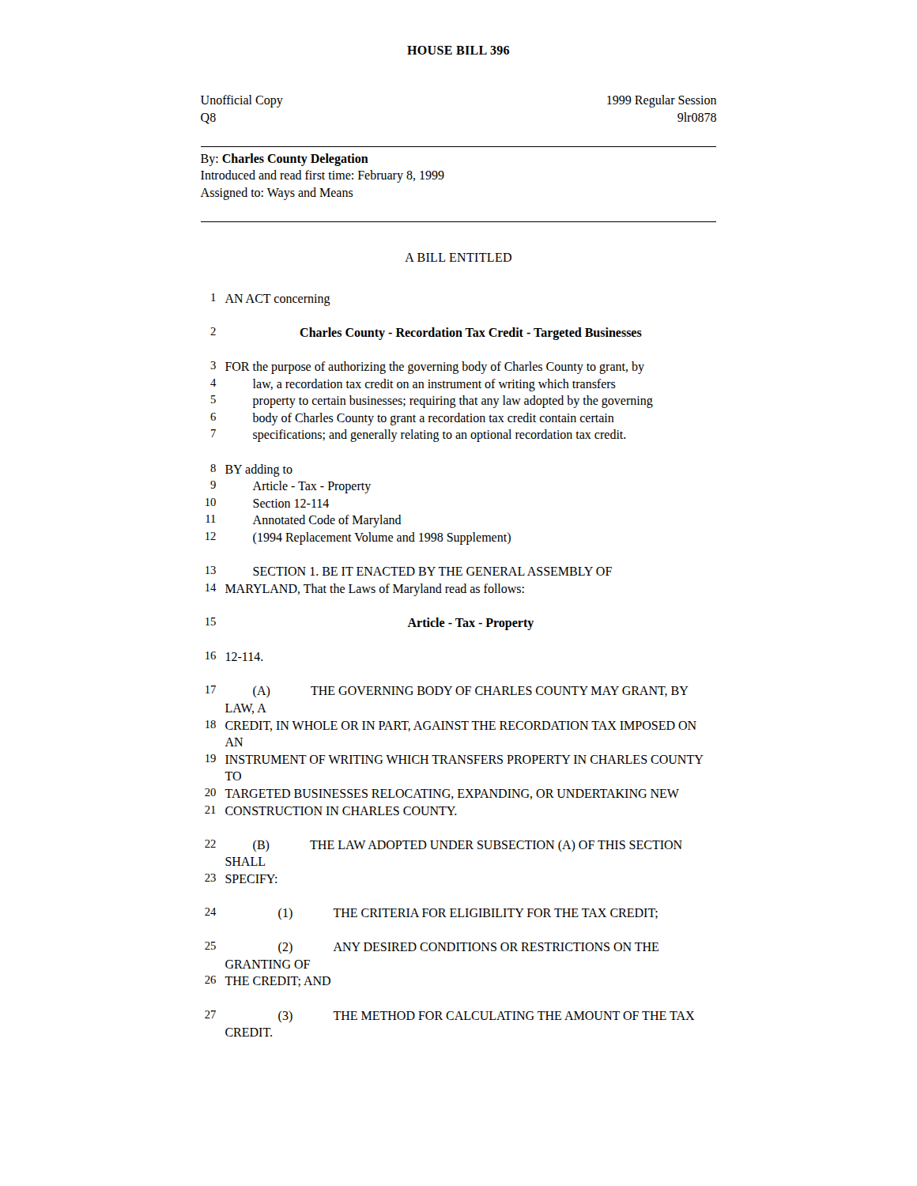HOUSE BILL 396
Unofficial Copy
1999 Regular Session
Q8
9lr0878
By: Charles County Delegation
Introduced and read first time: February 8, 1999
Assigned to: Ways and Means
A BILL ENTITLED
1
AN ACT concerning
2
Charles County - Recordation Tax Credit - Targeted Businesses
3
FOR the purpose of authorizing the governing body of Charles County to grant, by
4
law, a recordation tax credit on an instrument of writing which transfers
5
property to certain businesses; requiring that any law adopted by the governing
6
body of Charles County to grant a recordation tax credit contain certain
7
specifications; and generally relating to an optional recordation tax credit.
8
BY adding to
9
Article - Tax - Property
10
Section 12-114
11
Annotated Code of Maryland
12
(1994 Replacement Volume and 1998 Supplement)
13
SECTION 1. BE IT ENACTED BY THE GENERAL ASSEMBLY OF
14
MARYLAND, That the Laws of Maryland read as follows:
15
Article - Tax - Property
16
12-114.
17
(A) THE GOVERNING BODY OF CHARLES COUNTY MAY GRANT, BY LAW, A
18
CREDIT, IN WHOLE OR IN PART, AGAINST THE RECORDATION TAX IMPOSED ON AN
19
INSTRUMENT OF WRITING WHICH TRANSFERS PROPERTY IN CHARLES COUNTY TO
20
TARGETED BUSINESSES RELOCATING, EXPANDING, OR UNDERTAKING NEW
21
CONSTRUCTION IN CHARLES COUNTY.
22
(B) THE LAW ADOPTED UNDER SUBSECTION (A) OF THIS SECTION SHALL
23
SPECIFY:
24
(1) THE CRITERIA FOR ELIGIBILITY FOR THE TAX CREDIT;
25
(2) ANY DESIRED CONDITIONS OR RESTRICTIONS ON THE GRANTING OF
26
THE CREDIT; AND
27
(3) THE METHOD FOR CALCULATING THE AMOUNT OF THE TAX CREDIT.